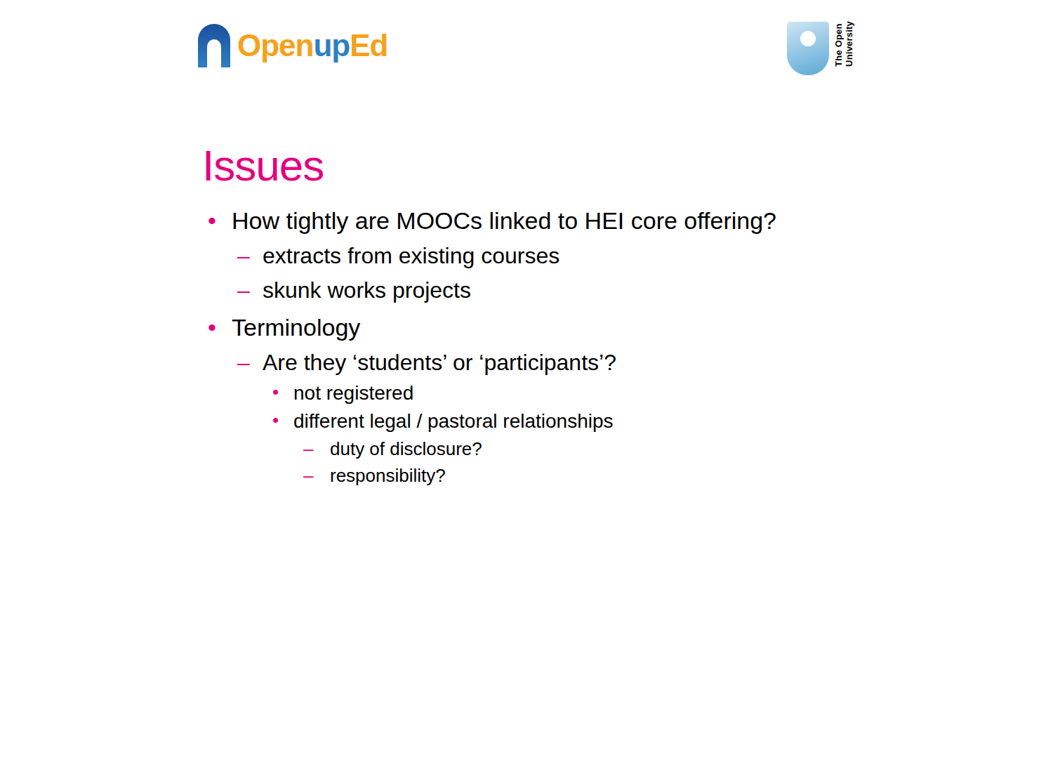Open up Ed
The Open
University
Issues
How tightly are MOOCs linked to HEI core offering?
extracts from existing courses
skunk works projects
Terminology
Are they ‘students’ or ‘participants’?
not registered
different legal / pastoral relationships
duty of disclosure?
responsibility?